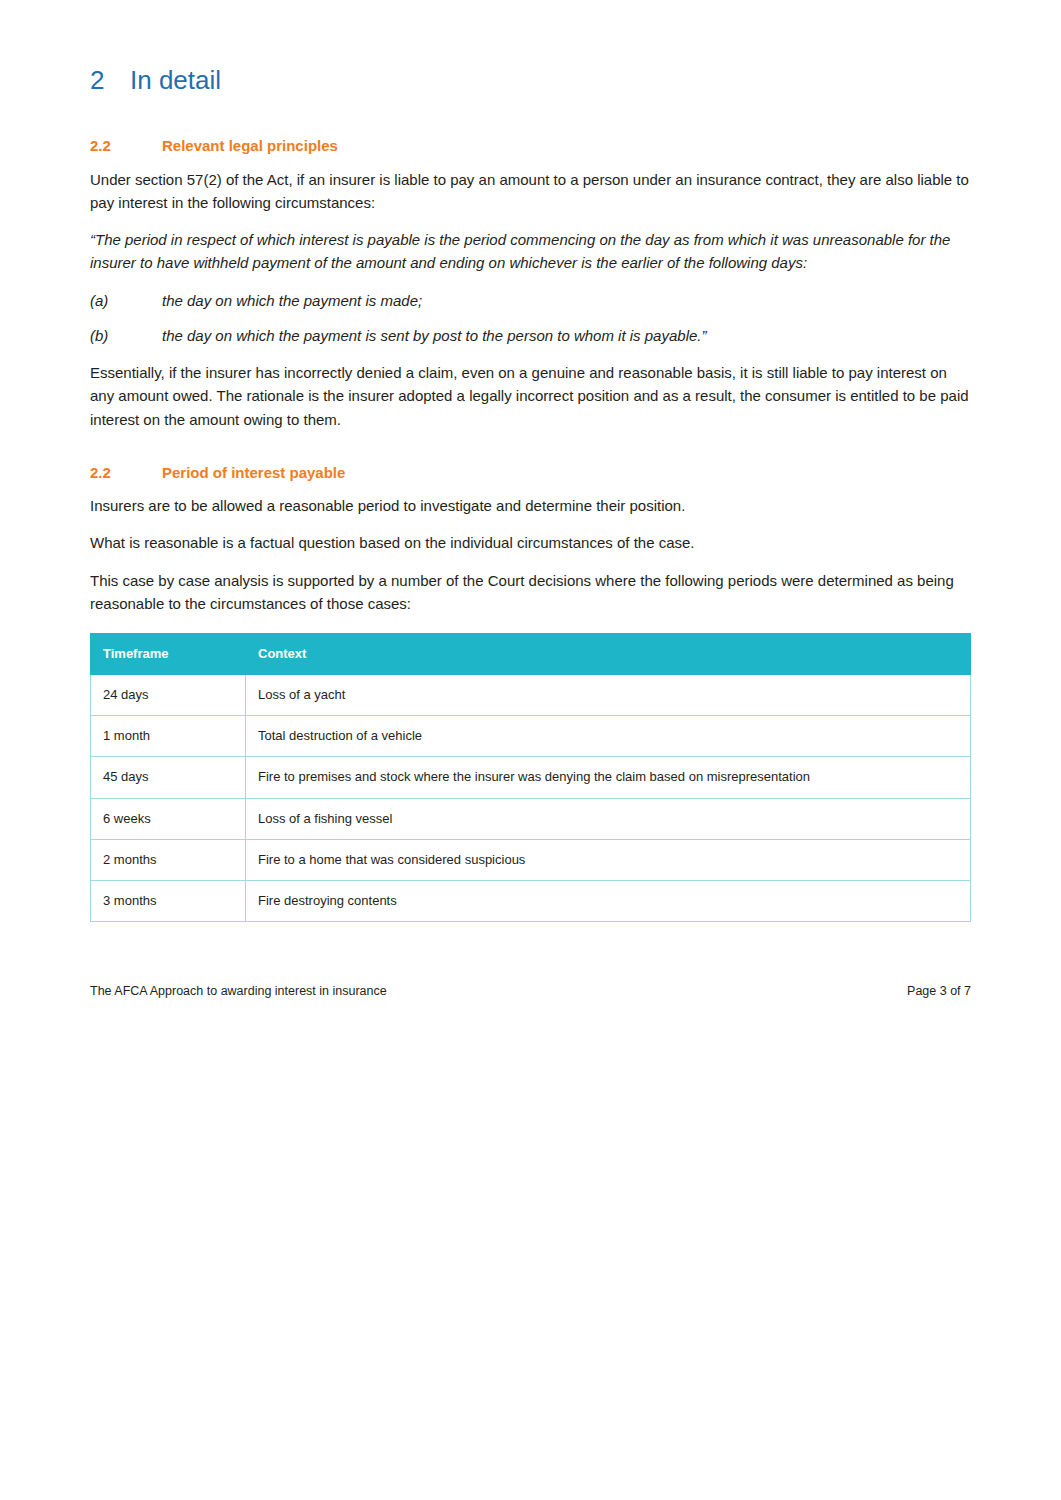2 In detail
2.2 Relevant legal principles
Under section 57(2) of the Act, if an insurer is liable to pay an amount to a person under an insurance contract, they are also liable to pay interest in the following circumstances:
“The period in respect of which interest is payable is the period commencing on the day as from which it was unreasonable for the insurer to have withheld payment of the amount and ending on whichever is the earlier of the following days:
(a) the day on which the payment is made;
(b) the day on which the payment is sent by post to the person to whom it is payable.”
Essentially, if the insurer has incorrectly denied a claim, even on a genuine and reasonable basis, it is still liable to pay interest on any amount owed. The rationale is the insurer adopted a legally incorrect position and as a result, the consumer is entitled to be paid interest on the amount owing to them.
2.2 Period of interest payable
Insurers are to be allowed a reasonable period to investigate and determine their position.
What is reasonable is a factual question based on the individual circumstances of the case.
This case by case analysis is supported by a number of the Court decisions where the following periods were determined as being reasonable to the circumstances of those cases:
| Timeframe | Context |
| --- | --- |
| 24 days | Loss of a yacht |
| 1 month | Total destruction of a vehicle |
| 45 days | Fire to premises and stock where the insurer was denying the claim based on misrepresentation |
| 6 weeks | Loss of a fishing vessel |
| 2 months | Fire to a home that was considered suspicious |
| 3 months | Fire destroying contents |
The AFCA Approach to awarding interest in insurance Page 3 of 7